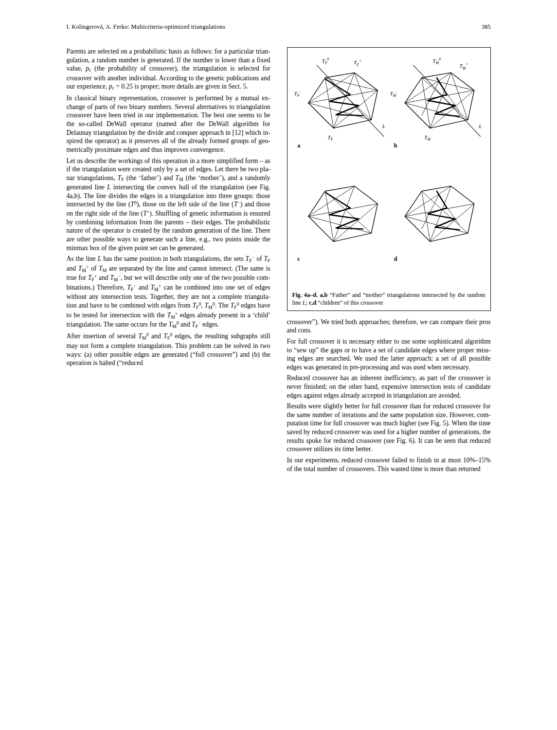I. Kolingerová, A. Ferko: Multicriteria-optimized triangulations
385
Parents are selected on a probabilistic basis as follows: for a particular triangulation, a random number is generated. If the number is lower than a fixed value, pc (the probability of crossover), the triangulation is selected for crossover with another individual. According to the genetic publications and our experience, pc = 0.25 is proper; more details are given in Sect. 5.
In classical binary representation, crossover is performed by a mutual exchange of parts of two binary numbers. Several alternatives to triangulation crossover have been tried in our implementation. The best one seems to be the so-called DeWall operator (named after the DeWall algorithm for Delaunay triangulation by the divide and conquer approach in [12] which inspired the operator) as it preserves all of the already formed groups of geometrically proximate edges and thus improves convergence.
Let us describe the workings of this operation in a more simplified form – as if the triangulation were created only by a set of edges. Let there be two planar triangulations, TF (the ‘father’) and TM (the ‘mother’), and a randomly generated line L intersecting the convex hull of the triangulation (see Fig. 4a,b). The line divides the edges in a triangulation into three groups: those intersected by the line (T 0), those on the left side of the line (T−) and those on the right side of the line (T+). Shuffling of genetic information is ensured by combining information from the parents – their edges. The probabilistic nature of the operator is created by the random generation of the line. There are other possible ways to generate such a line, e.g., two points inside the minmax box of the given point set can be generated.
As the line L has the same position in both triangulations, the sets TF− of TF and TM+ of TM are separated by the line and cannot intersect. (The same is true for TF+ and TM−, but we will describe only one of the two possible combinations.) Therefore, TF− and TM+ can be combined into one set of edges without any intersection tests. Together, they are not a complete triangulation and have to be combined with edges from TF 0, TM 0. The TF 0 edges have to be tested for intersection with the TM+ edges already present in a ‘child’ triangulation. The same occurs for the TM 0 and TF− edges.
After insertion of several TM 0 and TF 0 edges, the resulting subgraphs still may not form a complete triangulation. This problem can be solved in two ways: (a) other possible edges are generated (“full crossover”) and (b) the operation is halted (“reduced
TF0 TF+ TF- L TF a TM0 TM+ TM- L TM b c d
Fig. 4a–d. a,b “Father” and “mother” triangulations intersected by the random line L; c,d “children” of this crossover
crossover”). We tried both approaches; therefore, we can compare their pros and cons.
For full crossover it is necessary either to use some sophisticated algorithm to “sew up” the gaps or to have a set of candidate edges where proper missing edges are searched. We used the latter approach: a set of all possible edges was generated in pre-processing and was used when necessary.
Reduced crossover has an inherent inefficiency, as part of the crossover is never finished; on the other hand, expensive intersection tests of candidate edges against edges already accepted in triangulation are avoided.
Results were slightly better for full crossover than for reduced crossover for the same number of iterations and the same population size. However, computation time for full crossover was much higher (see Fig. 5). When the time saved by reduced crossover was used for a higher number of generations, the results spoke for reduced crossover (see Fig. 6). It can be seen that reduced crossover utilizes its time better.
In our experiments, reduced crossover failed to finish in at most 10%–15% of the total number of crossovers. This wasted time is more than returned